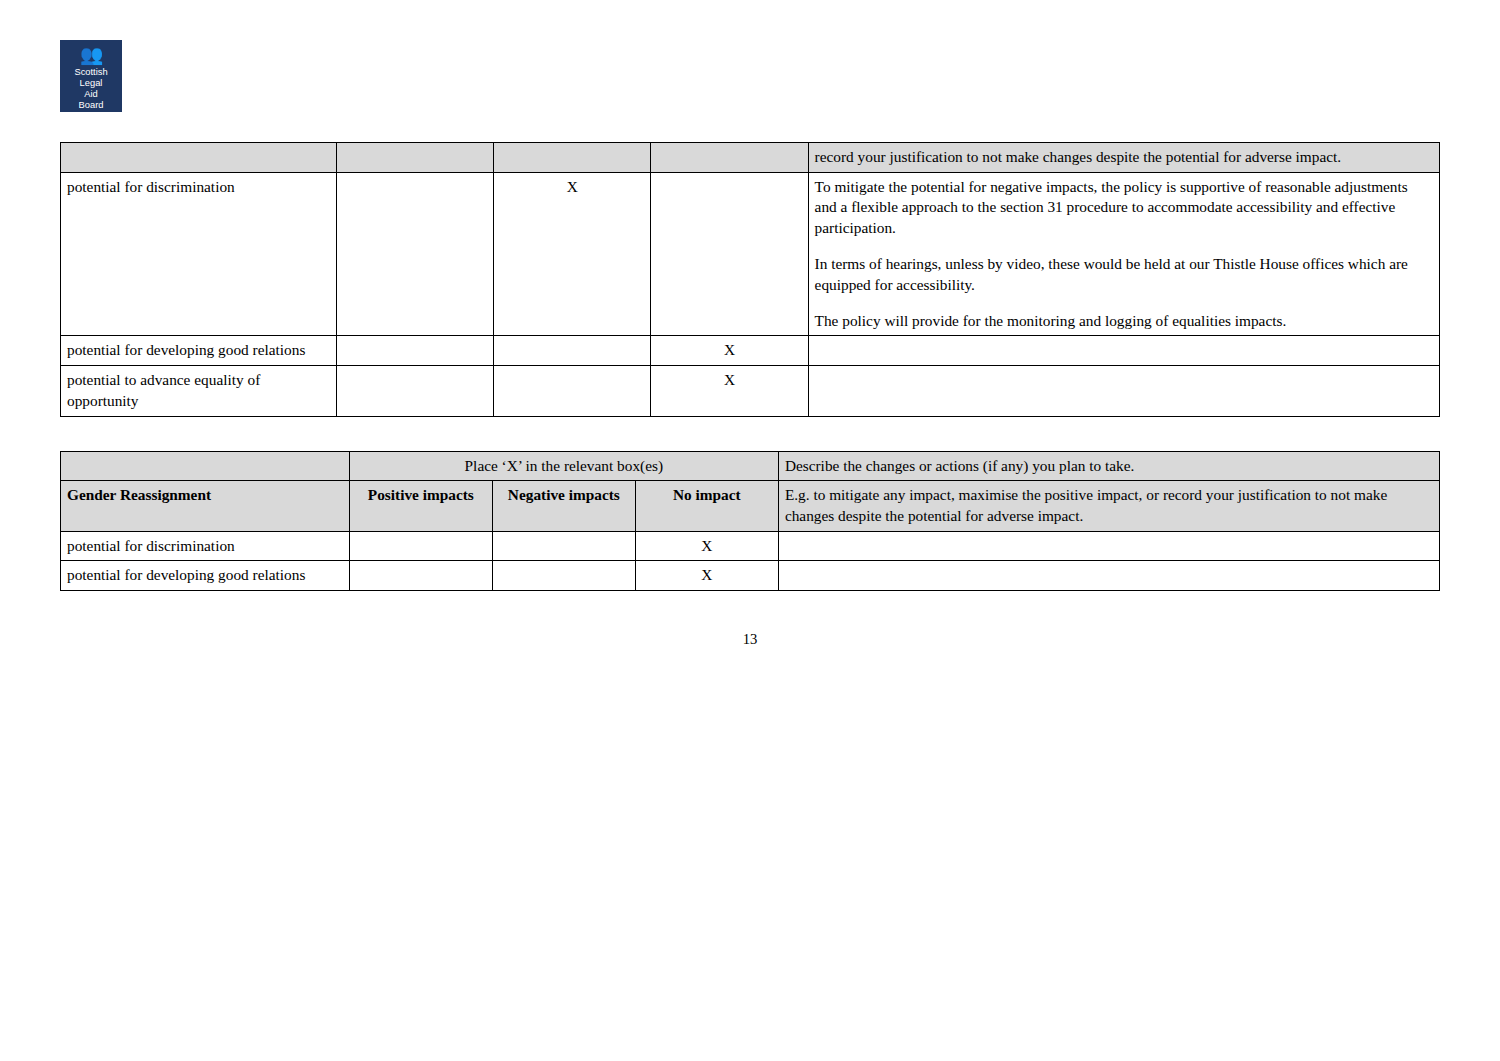👥 Scottish
Legal
Aid
Board
| | | | | record your justification to not make changes despite the potential for adverse impact. |
| potential for discrimination | | X | | To mitigate the potential for negative impacts, the policy is supportive of reasonable adjustments and a flexible approach to the section 31 procedure to accommodate accessibility and effective participation. In terms of hearings, unless by video, these would be held at our Thistle House offices which are equipped for accessibility. The policy will provide for the monitoring and logging of equalities impacts. |
| potential for developing good relations | | | X | |
| potential to advance equality of opportunity | | | X | |
| | Place ‘X’ in the relevant box(es) | Describe the changes or actions (if any) you plan to take. |
| Gender Reassignment | Positive impacts | Negative impacts | No impact | E.g. to mitigate any impact, maximise the positive impact, or record your justification to not make changes despite the potential for adverse impact. |
| potential for discrimination | | | X | |
| potential for developing good relations | | | X | |
13